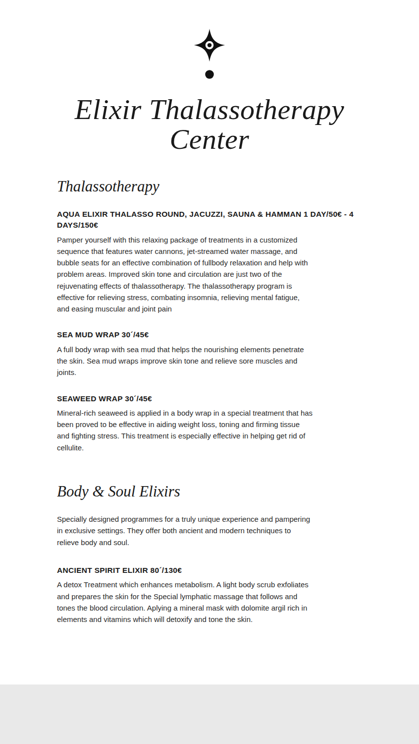Elixir Thalassotherapy
Center
Thalassotherapy
Aqua Elixir Thalasso Round, Jacuzzi, Sauna & Hamman 1 Day/50€ - 4 Days/150€
Pamper yourself with this relaxing package of treatments in a customized sequence that features water cannons, jet-streamed water massage, and bubble seats for an effective combination of fullbody relaxation and help with problem areas. Improved skin tone and circulation are just two of the rejuvenating effects of thalassotherapy. The thalassotherapy program is effective for relieving stress, combating insomnia, relieving mental fatigue, and easing muscular and joint pain
Sea Mud Wrap 30´/45€
A full body wrap with sea mud that helps the nourishing elements penetrate the skin. Sea mud wraps improve skin tone and relieve sore muscles and joints.
Seaweed Wrap 30´/45€
Mineral-rich seaweed is applied in a body wrap in a special treatment that has been proved to be effective in aiding weight loss, toning and firming tissue and fighting stress. This treatment is especially effective in helping get rid of cellulite.
Body & Soul Elixirs
Specially designed programmes for a truly unique experience and pampering in exclusive settings. They offer both ancient and modern techniques to relieve body and soul.
Ancient Spirit Elixir 80´/130€
A detox Treatment which enhances metabolism. A light body scrub exfoliates and prepares the skin for the Special lymphatic massage that follows and tones the blood circulation. Aplying a mineral mask with dolomite argil rich in elements and vitamins which will detoxify and tone the skin.